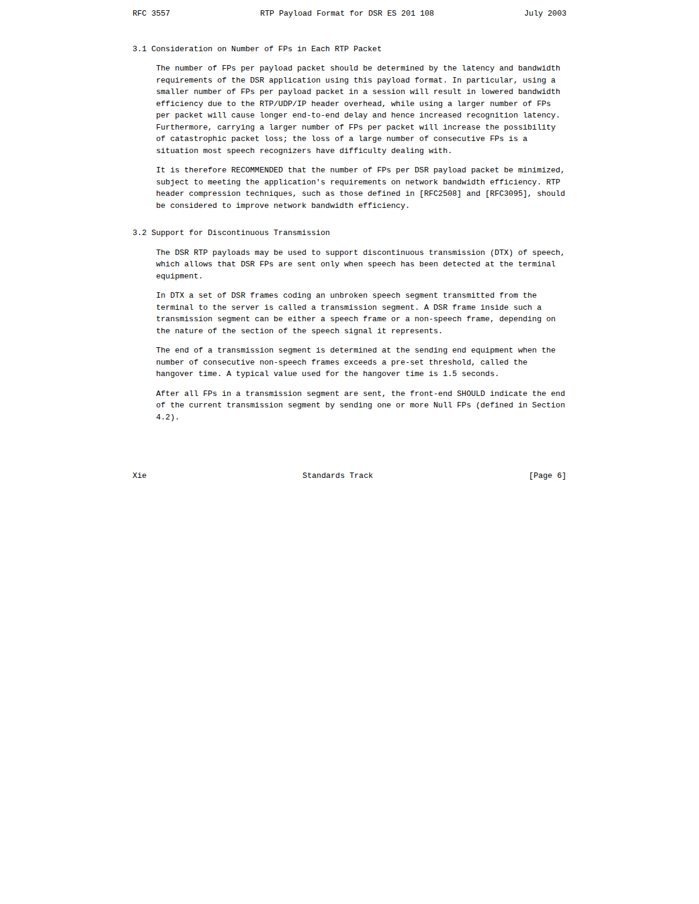RFC 3557 RTP Payload Format for DSR ES 201 108 July 2003
3.1 Consideration on Number of FPs in Each RTP Packet
The number of FPs per payload packet should be determined by the latency and bandwidth requirements of the DSR application using this payload format. In particular, using a smaller number of FPs per payload packet in a session will result in lowered bandwidth efficiency due to the RTP/UDP/IP header overhead, while using a larger number of FPs per packet will cause longer end-to-end delay and hence increased recognition latency. Furthermore, carrying a larger number of FPs per packet will increase the possibility of catastrophic packet loss; the loss of a large number of consecutive FPs is a situation most speech recognizers have difficulty dealing with.
It is therefore RECOMMENDED that the number of FPs per DSR payload packet be minimized, subject to meeting the application's requirements on network bandwidth efficiency. RTP header compression techniques, such as those defined in [RFC2508] and [RFC3095], should be considered to improve network bandwidth efficiency.
3.2 Support for Discontinuous Transmission
The DSR RTP payloads may be used to support discontinuous transmission (DTX) of speech, which allows that DSR FPs are sent only when speech has been detected at the terminal equipment.
In DTX a set of DSR frames coding an unbroken speech segment transmitted from the terminal to the server is called a transmission segment. A DSR frame inside such a transmission segment can be either a speech frame or a non-speech frame, depending on the nature of the section of the speech signal it represents.
The end of a transmission segment is determined at the sending end equipment when the number of consecutive non-speech frames exceeds a pre-set threshold, called the hangover time. A typical value used for the hangover time is 1.5 seconds.
After all FPs in a transmission segment are sent, the front-end SHOULD indicate the end of the current transmission segment by sending one or more Null FPs (defined in Section 4.2).
Xie Standards Track [Page 6]